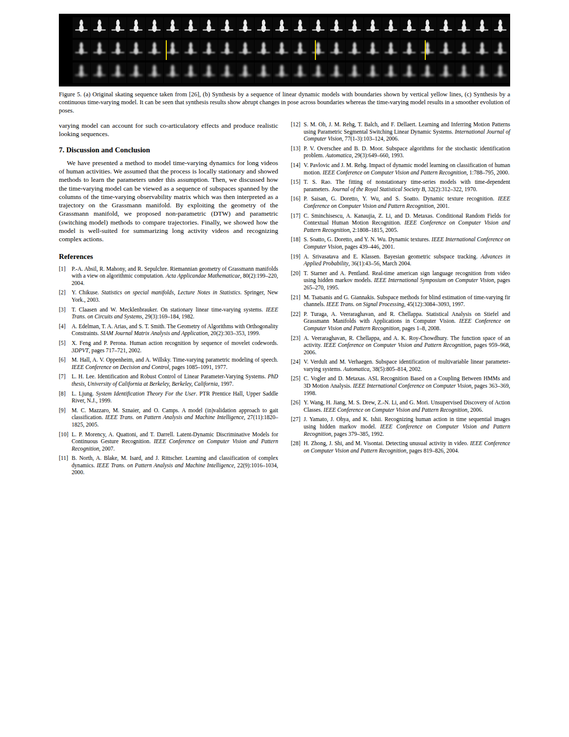(a)
(b)
(c)
Figure 5. (a) Original skating sequence taken from [26], (b) Synthesis by a sequence of linear dynamic models with boundaries shown by vertical yellow lines, (c) Synthesis by a continuous time-varying model. It can be seen that synthesis results show abrupt changes in pose across boundaries whereas the time-varying model results in a smoother evolution of poses.
varying model can account for such co-articulatory effects and produce realistic looking sequences.
7. Discussion and Conclusion
We have presented a method to model time-varying dynamics for long videos of human activities. We assumed that the process is locally stationary and showed methods to learn the parameters under this assumption. Then, we discussed how the time-varying model can be viewed as a sequence of subspaces spanned by the columns of the time-varying observability matrix which was then interpreted as a trajectory on the Grassmann manifold. By exploiting the geometry of the Grassmann manifold, we proposed non-parametric (DTW) and parametric (switching model) methods to compare trajectories. Finally, we showed how the model is well-suited for summarizing long activity videos and recognizing complex actions.
References
[1] P.-A. Absil, R. Mahony, and R. Sepulchre. Riemannian geometry of Grassmann manifolds with a view on algorithmic computation. Acta Applicandae Mathematicae, 80(2):199–220, 2004.
[2] Y. Chikuse. Statistics on special manifolds, Lecture Notes in Statistics. Springer, New York., 2003.
[3] T. Claasen and W. Mecklenbrauker. On stationary linear time-varying systems. IEEE Trans. on Circuits and Systems, 29(3):169–184, 1982.
[4] A. Edelman, T. A. Arias, and S. T. Smith. The Geometry of Algorithms with Orthogonality Constraints. SIAM Journal Matrix Analysis and Application, 20(2):303–353, 1999.
[5] X. Feng and P. Perona. Human action recognition by sequence of movelet codewords. 3DPVT, pages 717–721, 2002.
[6] M. Hall, A. V. Oppenheim, and A. Willsky. Time-varying parametric modeling of speech. IEEE Conference on Decision and Control, pages 1085–1091, 1977.
[7] L. H. Lee. Identification and Robust Control of Linear Parameter-Varying Systems. PhD thesis, University of California at Berkeley, Berkeley, California, 1997.
[8] L. Ljung. System Identification Theory For the User. PTR Prentice Hall, Upper Saddle River, N.J., 1999.
[9] M. C. Mazzaro, M. Sznaier, and O. Camps. A model (in)validation approach to gait classification. IEEE Trans. on Pattern Analysis and Machine Intelligence, 27(11):1820–1825, 2005.
[10] L. P. Morency, A. Quattoni, and T. Darrell. Latent-Dynamic Discriminative Models for Continuous Gesture Recognition. IEEE Conference on Computer Vision and Pattern Recognition, 2007.
[11] B. North, A. Blake, M. Isard, and J. Rittscher. Learning and classification of complex dynamics. IEEE Trans. on Pattern Analysis and Machine Intelligence, 22(9):1016–1034, 2000.
[12] S. M. Oh, J. M. Rehg, T. Balch, and F. Dellaert. Learning and Inferring Motion Patterns using Parametric Segmental Switching Linear Dynamic Systems. International Journal of Computer Vision, 77(1-3):103–124, 2006.
[13] P. V. Overschee and B. D. Moor. Subspace algorithms for the stochastic identification problem. Automatica, 29(3):649–660, 1993.
[14] V. Pavlovic and J. M. Rehg. Impact of dynamic model learning on classification of human motion. IEEE Conference on Computer Vision and Pattern Recognition, 1:788–795, 2000.
[15] T. S. Rao. The fitting of nonstationary time-series models with time-dependent parameters. Journal of the Royal Statistical Society B, 32(2):312–322, 1970.
[16] P. Saisan, G. Doretto, Y. Wu, and S. Soatto. Dynamic texture recognition. IEEE Conference on Computer Vision and Pattern Recognition, 2001.
[17] C. Sminchisescu, A. Kanaujia, Z. Li, and D. Metaxas. Conditional Random Fields for Contextual Human Motion Recognition. IEEE Conference on Computer Vision and Pattern Recognition, 2:1808–1815, 2005.
[18] S. Soatto, G. Doretto, and Y. N. Wu. Dynamic textures. IEEE International Conference on Computer Vision, pages 439–446, 2001.
[19] A. Srivasatava and E. Klassen. Bayesian geometric subspace tracking. Advances in Applied Probability, 36(1):43–56, March 2004.
[20] T. Starner and A. Pentland. Real-time american sign language recognition from video using hidden markov models. IEEE International Symposium on Computer Vision, pages 265–270, 1995.
[21] M. Tsatsanis and G. Giannakis. Subspace methods for blind estimation of time-varying fir channels. IEEE Trans. on Signal Processing, 45(12):3084–3093, 1997.
[22] P. Turaga, A. Veeraraghavan, and R. Chellappa. Statistical Analysis on Stiefel and Grassmann Manifolds with Applications in Computer Vision. IEEE Conference on Computer Vision and Pattern Recognition, pages 1–8, 2008.
[23] A. Veeraraghavan, R. Chellappa, and A. K. Roy-Chowdhury. The function space of an activity. IEEE Conference on Computer Vision and Pattern Recognition, pages 959–968, 2006.
[24] V. Verdult and M. Verhaegen. Subspace identification of multivariable linear parameter-varying systems. Automatica, 38(5):805–814, 2002.
[25] C. Vogler and D. Metaxas. ASL Recognition Based on a Coupling Between HMMs and 3D Motion Analysis. IEEE International Conference on Computer Vision, pages 363–369, 1998.
[26] Y. Wang, H. Jiang, M. S. Drew, Z.-N. Li, and G. Mori. Unsupervised Discovery of Action Classes. IEEE Conference on Computer Vision and Pattern Recognition, 2006.
[27] J. Yamato, J. Ohya, and K. Ishii. Recognizing human action in time sequential images using hidden markov model. IEEE Conference on Computer Vision and Pattern Recognition, pages 379–385, 1992.
[28] H. Zhong, J. Shi, and M. Visontai. Detecting unusual activity in video. IEEE Conference on Computer Vision and Pattern Recognition, pages 819–826, 2004.